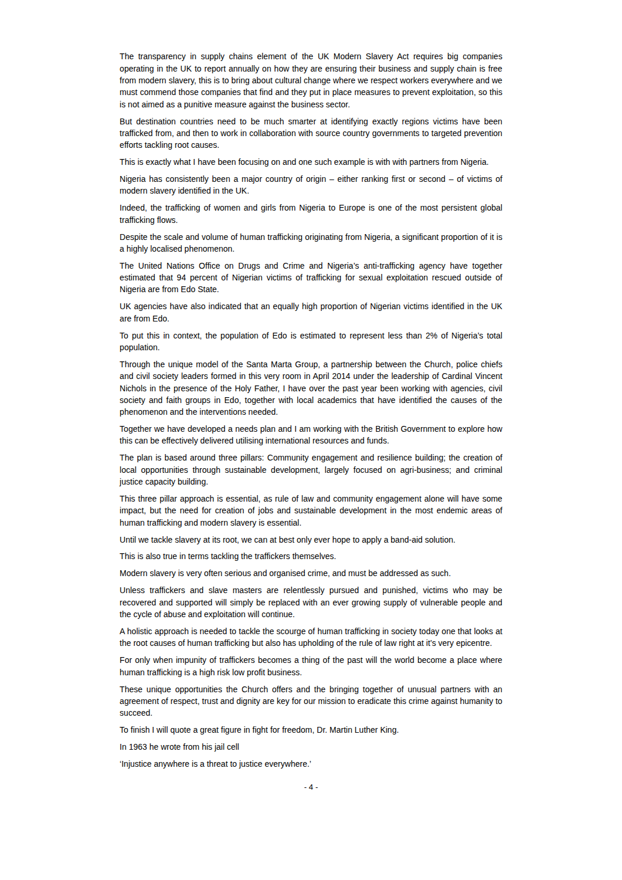The transparency in supply chains element of the UK Modern Slavery Act requires big companies operating in the UK to report annually on how they are ensuring their business and supply chain is free from modern slavery, this is to bring about cultural change where we respect workers everywhere and we must commend those companies that find and they put in place measures to prevent exploitation, so this is not aimed as a punitive measure against the business sector.
But destination countries need to be much smarter at identifying exactly regions victims have been trafficked from, and then to work in collaboration with source country governments to targeted prevention efforts tackling root causes.
This is exactly what I have been focusing on and one such example is with with partners from Nigeria.
Nigeria has consistently been a major country of origin – either ranking first or second – of victims of modern slavery identified in the UK.
Indeed, the trafficking of women and girls from Nigeria to Europe is one of the most persistent global trafficking flows.
Despite the scale and volume of human trafficking originating from Nigeria, a significant proportion of it is a highly localised phenomenon.
The United Nations Office on Drugs and Crime and Nigeria’s anti-trafficking agency have together estimated that 94 percent of Nigerian victims of trafficking for sexual exploitation rescued outside of Nigeria are from Edo State.
UK agencies have also indicated that an equally high proportion of Nigerian victims identified in the UK are from Edo.
To put this in context, the population of Edo is estimated to represent less than 2% of Nigeria’s total population.
Through the unique model of the Santa Marta Group, a partnership between the Church, police chiefs and civil society leaders formed in this very room in April 2014 under the leadership of Cardinal Vincent Nichols in the presence of the Holy Father, I have over the past year been working with agencies, civil society and faith groups in Edo, together with local academics that have identified the causes of the phenomenon and the interventions needed.
Together we have developed a needs plan and I am working with the British Government to explore how this can be effectively delivered utilising international resources and funds.
The plan is based around three pillars: Community engagement and resilience building; the creation of local opportunities through sustainable development, largely focused on agri-business; and criminal justice capacity building.
This three pillar approach is essential, as rule of law and community engagement alone will have some impact, but the need for creation of jobs and sustainable development in the most endemic areas of human trafficking and modern slavery is essential.
Until we tackle slavery at its root, we can at best only ever hope to apply a band-aid solution.
This is also true in terms tackling the traffickers themselves.
Modern slavery is very often serious and organised crime, and must be addressed as such.
Unless traffickers and slave masters are relentlessly pursued and punished, victims who may be recovered and supported will simply be replaced with an ever growing supply of vulnerable people and the cycle of abuse and exploitation will continue.
A holistic approach is needed to tackle the scourge of human trafficking in society today one that looks at the root causes of human trafficking but also has upholding of the rule of law right at it’s very epicentre.
For only when impunity of traffickers becomes a thing of the past will the world become a place where human trafficking is a high risk low profit business.
These unique opportunities the Church offers and the bringing together of unusual partners with an agreement of respect, trust and dignity are key for our mission to eradicate this crime against humanity to succeed.
To finish I will quote a great figure in fight for freedom, Dr. Martin Luther King.
In 1963 he wrote from his jail cell
‘Injustice anywhere is a threat to justice everywhere.’
- 4 -